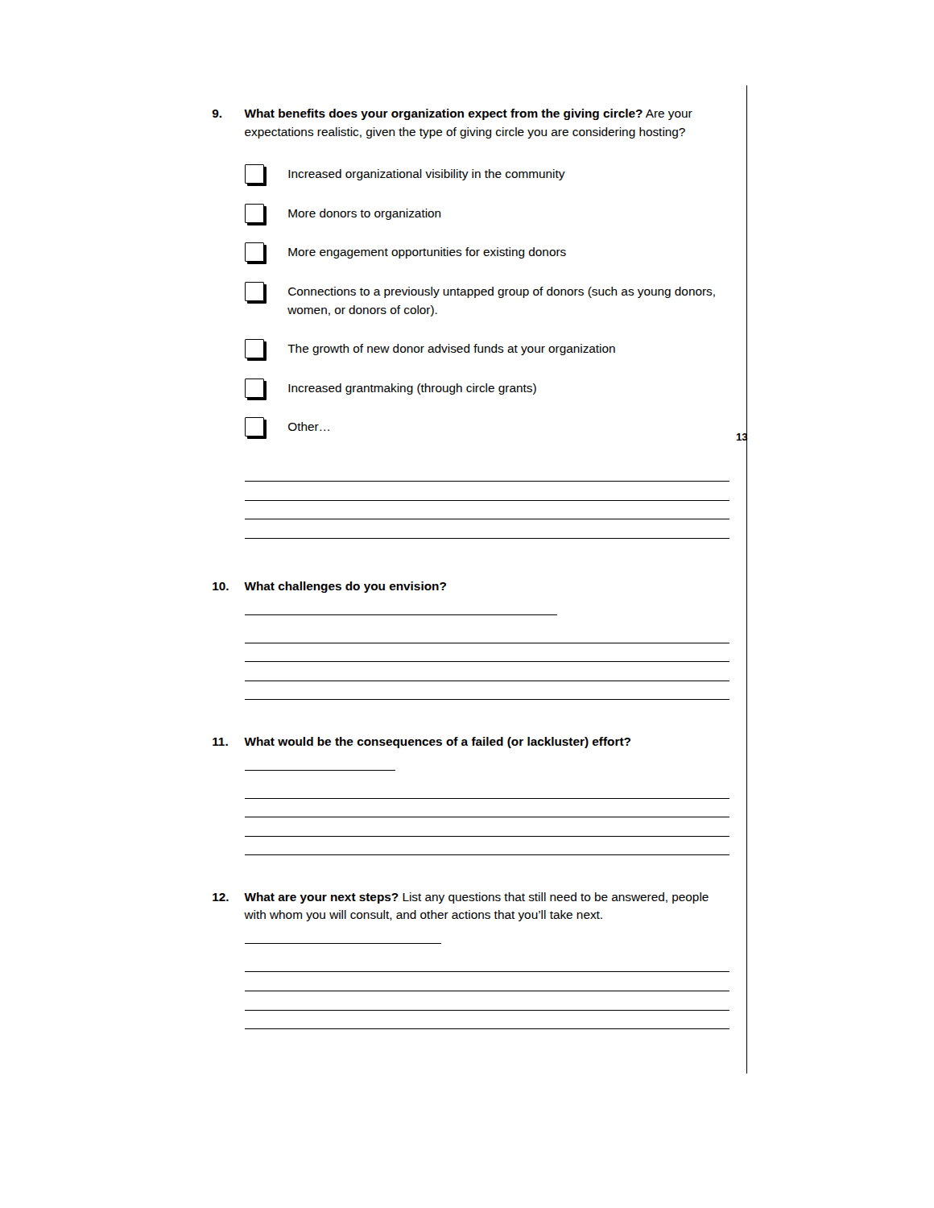13
9.
What benefits does your organization expect from the giving circle? Are your expectations realistic, given the type of giving circle you are considering hosting?
Increased organizational visibility in the community
More donors to organization
More engagement opportunities for existing donors
Connections to a previously untapped group of donors (such as young donors, women, or donors of color).
The growth of new donor advised funds at your organization
Increased grantmaking (through circle grants)
Other…
10.
What challenges do you envision?
11.
What would be the consequences of a failed (or lackluster) effort?
12.
What are your next steps? List any questions that still need to be answered, people with whom you will consult, and other actions that you’ll take next.